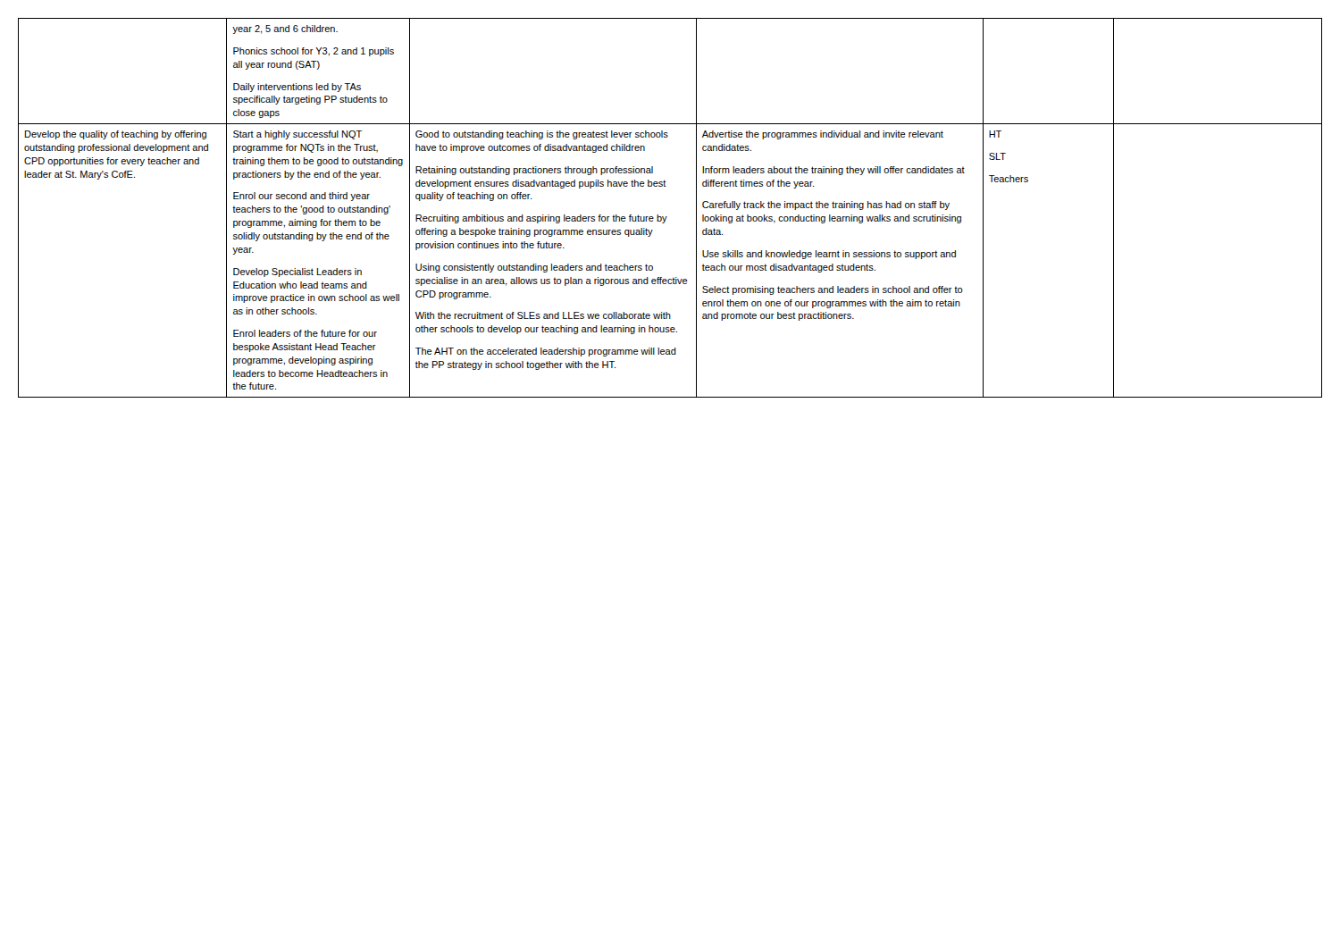| | year 2, 5 and 6 children. Phonics school for Y3, 2 and 1 pupils all year round (SAT) Daily interventions led by TAs specifically targeting PP students to close gaps | | | | |
| Develop the quality of teaching by offering outstanding professional development and CPD opportunities for every teacher and leader at St. Mary's CofE. | Start a highly successful NQT programme for NQTs in the Trust, training them to be good to outstanding practioners by the end of the year. Enrol our second and third year teachers to the 'good to outstanding' programme, aiming for them to be solidly outstanding by the end of the year. Develop Specialist Leaders in Education who lead teams and improve practice in own school as well as in other schools. Enrol leaders of the future for our bespoke Assistant Head Teacher programme, developing aspiring leaders to become Headteachers in the future. | Good to outstanding teaching is the greatest lever schools have to improve outcomes of disadvantaged children Retaining outstanding practioners through professional development ensures disadvantaged pupils have the best quality of teaching on offer. Recruiting ambitious and aspiring leaders for the future by offering a bespoke training programme ensures quality provision continues into the future. Using consistently outstanding leaders and teachers to specialise in an area, allows us to plan a rigorous and effective CPD programme. With the recruitment of SLEs and LLEs we collaborate with other schools to develop our teaching and learning in house. The AHT on the accelerated leadership programme will lead the PP strategy in school together with the HT. | Advertise the programmes individual and invite relevant candidates. Inform leaders about the training they will offer candidates at different times of the year. Carefully track the impact the training has had on staff by looking at books, conducting learning walks and scrutinising data. Use skills and knowledge learnt in sessions to support and teach our most disadvantaged students. Select promising teachers and leaders in school and offer to enrol them on one of our programmes with the aim to retain and promote our best practitioners. | HT SLT Teachers | |